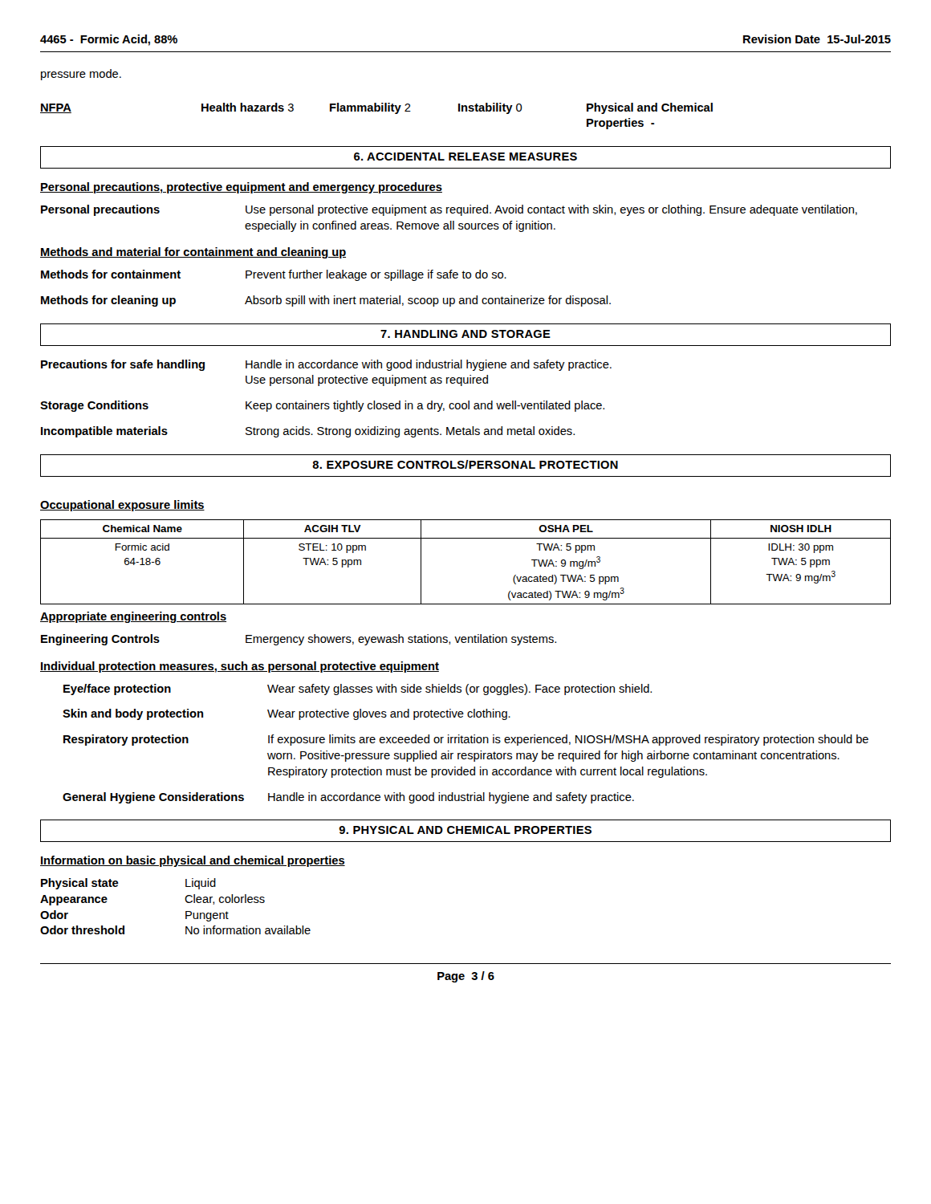4465 - Formic Acid, 88%
Revision Date 15-Jul-2015
pressure mode.
NFPA
Health hazards 3
Flammability 2
Instability 0
Physical and Chemical Properties -
6. ACCIDENTAL RELEASE MEASURES
Personal precautions, protective equipment and emergency procedures
Personal precautions
Use personal protective equipment as required. Avoid contact with skin, eyes or clothing. Ensure adequate ventilation, especially in confined areas. Remove all sources of ignition.
Methods and material for containment and cleaning up
Methods for containment
Prevent further leakage or spillage if safe to do so.
Methods for cleaning up
Absorb spill with inert material, scoop up and containerize for disposal.
7. HANDLING AND STORAGE
Precautions for safe handling
Handle in accordance with good industrial hygiene and safety practice.
Use personal protective equipment as required
Storage Conditions
Keep containers tightly closed in a dry, cool and well-ventilated place.
Incompatible materials
Strong acids. Strong oxidizing agents. Metals and metal oxides.
8. EXPOSURE CONTROLS/PERSONAL PROTECTION
Occupational exposure limits
| Chemical Name | ACGIH TLV | OSHA PEL | NIOSH IDLH |
| --- | --- | --- | --- |
| Formic acid 64-18-6 | STEL: 10 ppm TWA: 5 ppm | TWA: 5 ppm TWA: 9 mg/m 3 (vacated) TWA: 5 ppm (vacated) TWA: 9 mg/m 3 | IDLH: 30 ppm TWA: 5 ppm TWA: 9 mg/m 3 |
Appropriate engineering controls
Engineering Controls
Emergency showers, eyewash stations, ventilation systems.
Individual protection measures, such as personal protective equipment
Eye/face protection
Wear safety glasses with side shields (or goggles). Face protection shield.
Skin and body protection
Wear protective gloves and protective clothing.
Respiratory protection
If exposure limits are exceeded or irritation is experienced, NIOSH/MSHA approved respiratory protection should be worn. Positive-pressure supplied air respirators may be required for high airborne contaminant concentrations. Respiratory protection must be provided in accordance with current local regulations.
General Hygiene Considerations
Handle in accordance with good industrial hygiene and safety practice.
9. PHYSICAL AND CHEMICAL PROPERTIES
Information on basic physical and chemical properties
Physical state
Liquid
Appearance
Clear, colorless
Odor
Pungent
Odor threshold
No information available
Page 3 / 6